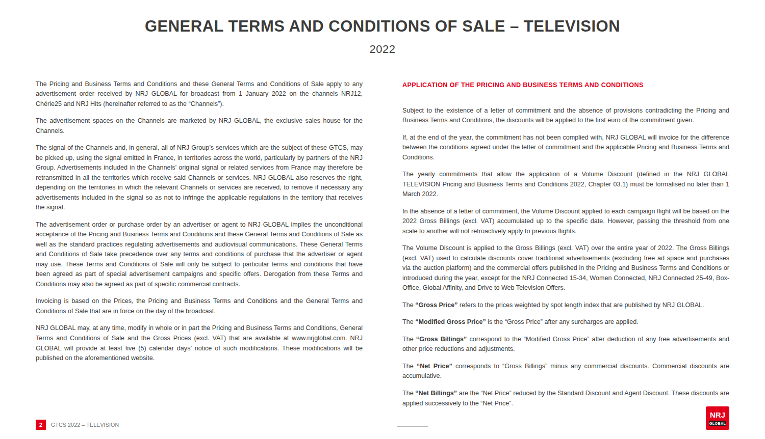General Terms and Conditions of Sale – Television
2022
The Pricing and Business Terms and Conditions and these General Terms and Conditions of Sale apply to any advertisement order received by NRJ GLOBAL for broadcast from 1 January 2022 on the channels NRJ12, Chérie25 and NRJ Hits (hereinafter referred to as the “Channels”).
The advertisement spaces on the Channels are marketed by NRJ GLOBAL, the exclusive sales house for the Channels.
The signal of the Channels and, in general, all of NRJ Group’s services which are the subject of these GTCS, may be picked up, using the signal emitted in France, in territories across the world, particularly by partners of the NRJ Group. Advertisements included in the Channels’ original signal or related services from France may therefore be retransmitted in all the territories which receive said Channels or services. NRJ GLOBAL also reserves the right, depending on the territories in which the relevant Channels or services are received, to remove if necessary any advertisements included in the signal so as not to infringe the applicable regulations in the territory that receives the signal.
The advertisement order or purchase order by an advertiser or agent to NRJ GLOBAL implies the unconditional acceptance of the Pricing and Business Terms and Conditions and these General Terms and Conditions of Sale as well as the standard practices regulating advertisements and audiovisual communications. These General Terms and Conditions of Sale take precedence over any terms and conditions of purchase that the advertiser or agent may use. These Terms and Conditions of Sale will only be subject to particular terms and conditions that have been agreed as part of special advertisement campaigns and specific offers. Derogation from these Terms and Conditions may also be agreed as part of specific commercial contracts.
Invoicing is based on the Prices, the Pricing and Business Terms and Conditions and the General Terms and Conditions of Sale that are in force on the day of the broadcast.
NRJ GLOBAL may, at any time, modify in whole or in part the Pricing and Business Terms and Conditions, General Terms and Conditions of Sale and the Gross Prices (excl. VAT) that are available at www.nrjglobal.com. NRJ GLOBAL will provide at least five (5) calendar days’ notice of such modifications. These modifications will be published on the aforementioned website.
Application of the Pricing and Business Terms and Conditions
Subject to the existence of a letter of commitment and the absence of provisions contradicting the Pricing and Business Terms and Conditions, the discounts will be applied to the first euro of the commitment given.
If, at the end of the year, the commitment has not been complied with, NRJ GLOBAL will invoice for the difference between the conditions agreed under the letter of commitment and the applicable Pricing and Business Terms and Conditions.
The yearly commitments that allow the application of a Volume Discount (defined in the NRJ GLOBAL TELEVISION Pricing and Business Terms and Conditions 2022, Chapter 03.1) must be formalised no later than 1 March 2022.
In the absence of a letter of commitment, the Volume Discount applied to each campaign flight will be based on the 2022 Gross Billings (excl. VAT) accumulated up to the specific date. However, passing the threshold from one scale to another will not retroactively apply to previous flights.
The Volume Discount is applied to the Gross Billings (excl. VAT) over the entire year of 2022. The Gross Billings (excl. VAT) used to calculate discounts cover traditional advertisements (excluding free ad space and purchases via the auction platform) and the commercial offers published in the Pricing and Business Terms and Conditions or introduced during the year, except for the NRJ Connected 15-34, Women Connected, NRJ Connected 25-49, Box-Office, Global Affinity, and Drive to Web Television Offers.
The “Gross Price” refers to the prices weighted by spot length index that are published by NRJ GLOBAL.
The “Modified Gross Price” is the “Gross Price” after any surcharges are applied.
The “Gross Billings” correspond to the “Modified Gross Price” after deduction of any free advertisements and other price reductions and adjustments.
The “Net Price” corresponds to “Gross Billings” minus any commercial discounts. Commercial discounts are accumulative.
The “Net Billings” are the “Net Price” reduced by the Standard Discount and Agent Discount. These discounts are applied successively to the “Net Price”.
2
GTCS 2022 – TELEVISION
NRJ GLOBAL